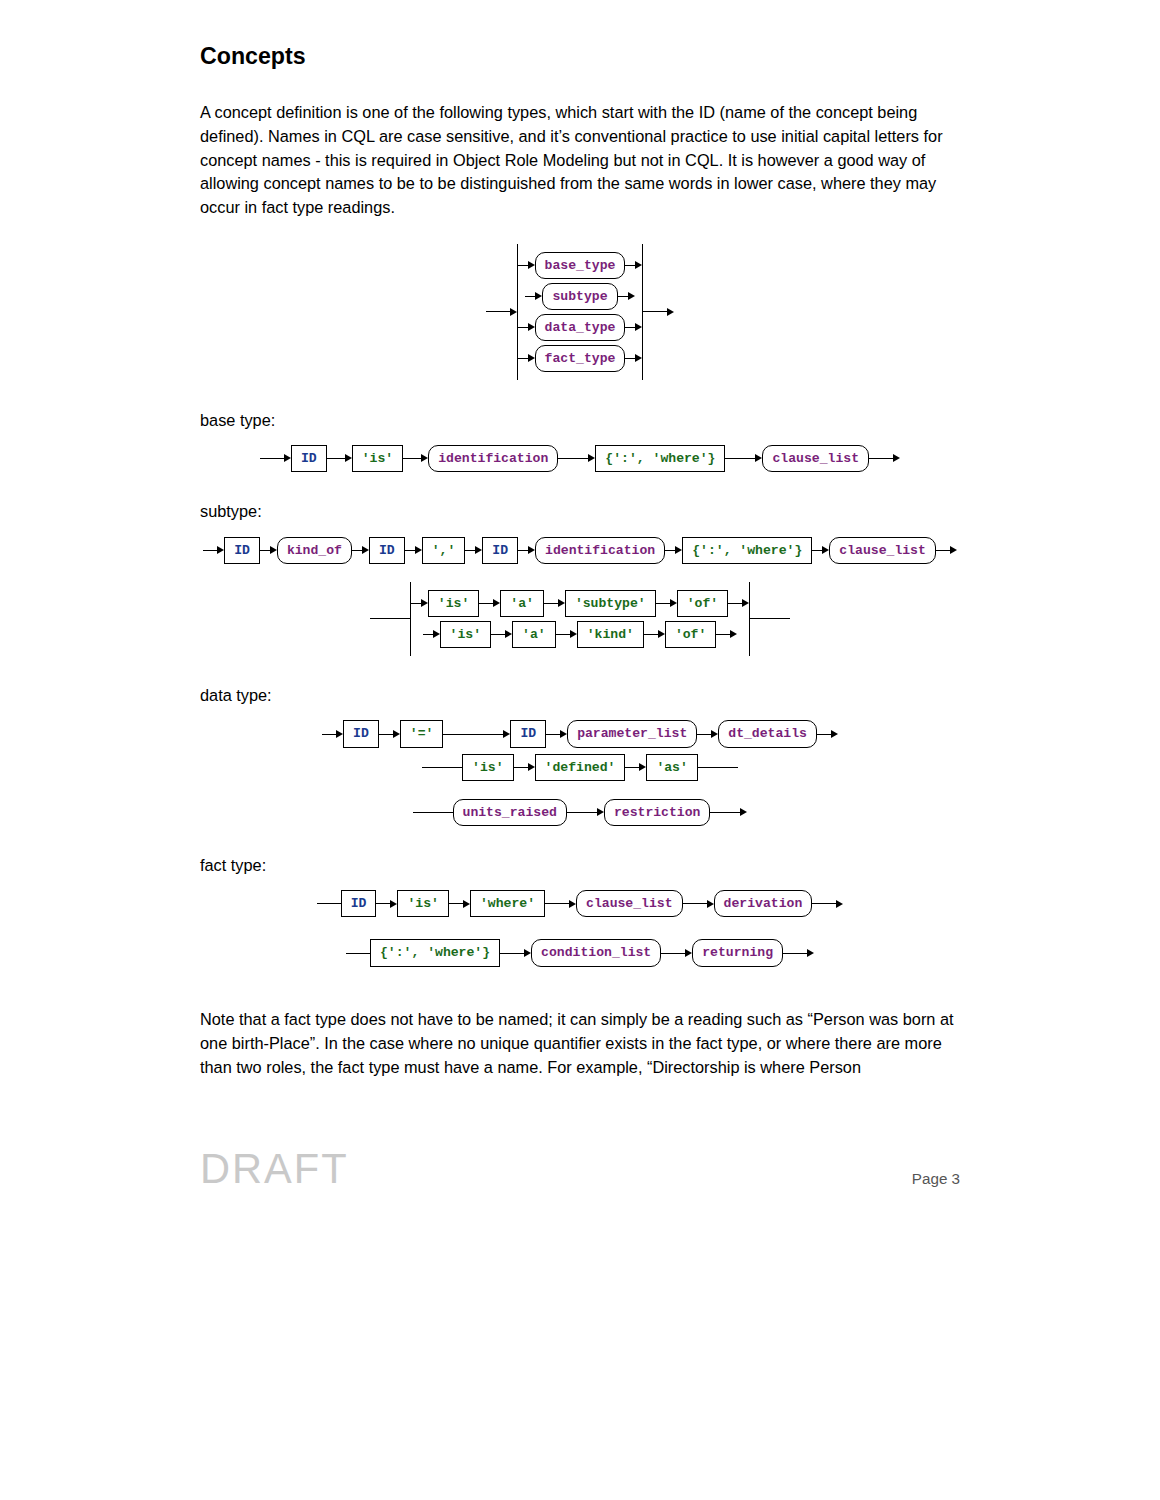Concepts
A concept definition is one of the following types, which start with the ID (name of the concept being defined). Names in CQL are case sensitive, and it’s conventional practice to use initial capital letters for concept names - this is required in Object Role Modeling but not in CQL. It is however a good way of allowing concept names to be to be distinguished from the same words in lower case, where they may occur in fact type readings.
base_type subtype data_type fact_type
base type:
ID 'is' identification {':', 'where'} clause_list
subtype:
ID kind_of ID ',' ID identification {':', 'where'} clause_list
'is' 'a' 'subtype' 'of' 'is' 'a' 'kind' 'of'
data type:
ID '=' ID parameter_list dt_details
'is' 'defined' 'as'
units_raised restriction
fact type:
ID 'is' 'where' clause_list derivation
{':', 'where'} condition_list returning
Note that a fact type does not have to be named; it can simply be a reading such as “Person was born at one birth-Place”. In the case where no unique quantifier exists in the fact type, or where there are more than two roles, the fact type must have a name. For example, “Directorship is where Person
DRAFT
Page 3